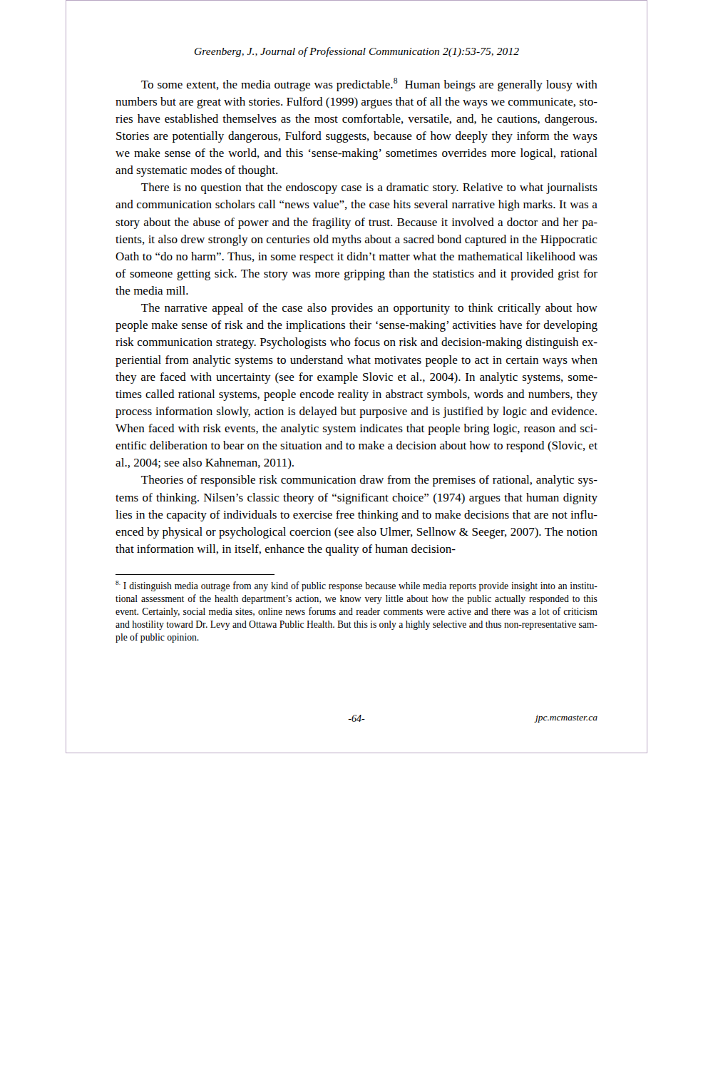Greenberg, J., Journal of Professional Communication 2(1):53-75, 2012
To some extent, the media outrage was predictable.8 Human beings are generally lousy with numbers but are great with stories. Fulford (1999) argues that of all the ways we communicate, stories have established themselves as the most comfortable, versatile, and, he cautions, dangerous. Stories are potentially dangerous, Fulford suggests, because of how deeply they inform the ways we make sense of the world, and this ‘sense-making’ sometimes overrides more logical, rational and systematic modes of thought.
There is no question that the endoscopy case is a dramatic story. Relative to what journalists and communication scholars call “news value”, the case hits several narrative high marks. It was a story about the abuse of power and the fragility of trust. Because it involved a doctor and her patients, it also drew strongly on centuries old myths about a sacred bond captured in the Hippocratic Oath to “do no harm”. Thus, in some respect it didn’t matter what the mathematical likelihood was of someone getting sick. The story was more gripping than the statistics and it provided grist for the media mill.
The narrative appeal of the case also provides an opportunity to think critically about how people make sense of risk and the implications their ‘sense-making’ activities have for developing risk communication strategy. Psychologists who focus on risk and decision-making distinguish experiential from analytic systems to understand what motivates people to act in certain ways when they are faced with uncertainty (see for example Slovic et al., 2004). In analytic systems, sometimes called rational systems, people encode reality in abstract symbols, words and numbers, they process information slowly, action is delayed but purposive and is justified by logic and evidence. When faced with risk events, the analytic system indicates that people bring logic, reason and scientific deliberation to bear on the situation and to make a decision about how to respond (Slovic, et al., 2004; see also Kahneman, 2011).
Theories of responsible risk communication draw from the premises of rational, analytic systems of thinking. Nilsen’s classic theory of “significant choice” (1974) argues that human dignity lies in the capacity of individuals to exercise free thinking and to make decisions that are not influenced by physical or psychological coercion (see also Ulmer, Sellnow & Seeger, 2007). The notion that information will, in itself, enhance the quality of human decision-
8. I distinguish media outrage from any kind of public response because while media reports provide insight into an institutional assessment of the health department’s action, we know very little about how the public actually responded to this event. Certainly, social media sites, online news forums and reader comments were active and there was a lot of criticism and hostility toward Dr. Levy and Ottawa Public Health. But this is only a highly selective and thus non-representative sample of public opinion.
-64-
jpc.mcmaster.ca